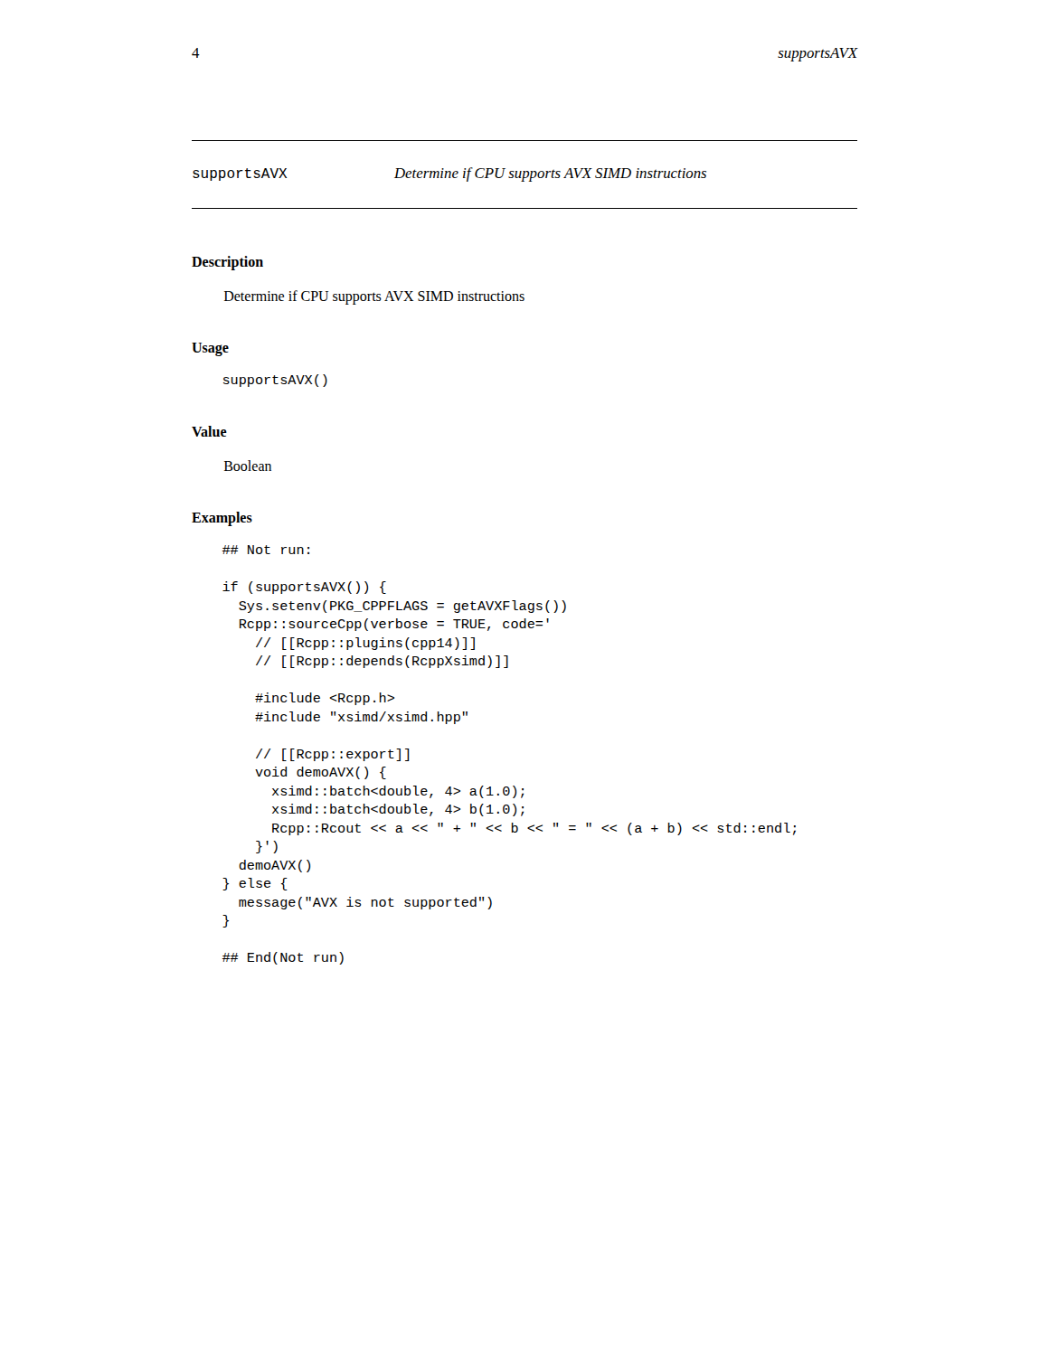4 supportsAVX
supportsAVX Determine if CPU supports AVX SIMD instructions
Description
Determine if CPU supports AVX SIMD instructions
Usage
supportsAVX()
Value
Boolean
Examples
## Not run: 

if (supportsAVX()) {
  Sys.setenv(PKG_CPPFLAGS = getAVXFlags())
  Rcpp::sourceCpp(verbose = TRUE, code='
    // [[Rcpp::plugins(cpp14)]]
    // [[Rcpp::depends(RcppXsimd)]]

    #include <Rcpp.h>
    #include "xsimd/xsimd.hpp"

    // [[Rcpp::export]]
    void demoAVX() {
      xsimd::batch<double, 4> a(1.0);
      xsimd::batch<double, 4> b(1.0);
      Rcpp::Rcout << a << " + " << b << " = " << (a + b) << std::endl;
    }')
  demoAVX()
} else {
  message("AVX is not supported")
}

## End(Not run)